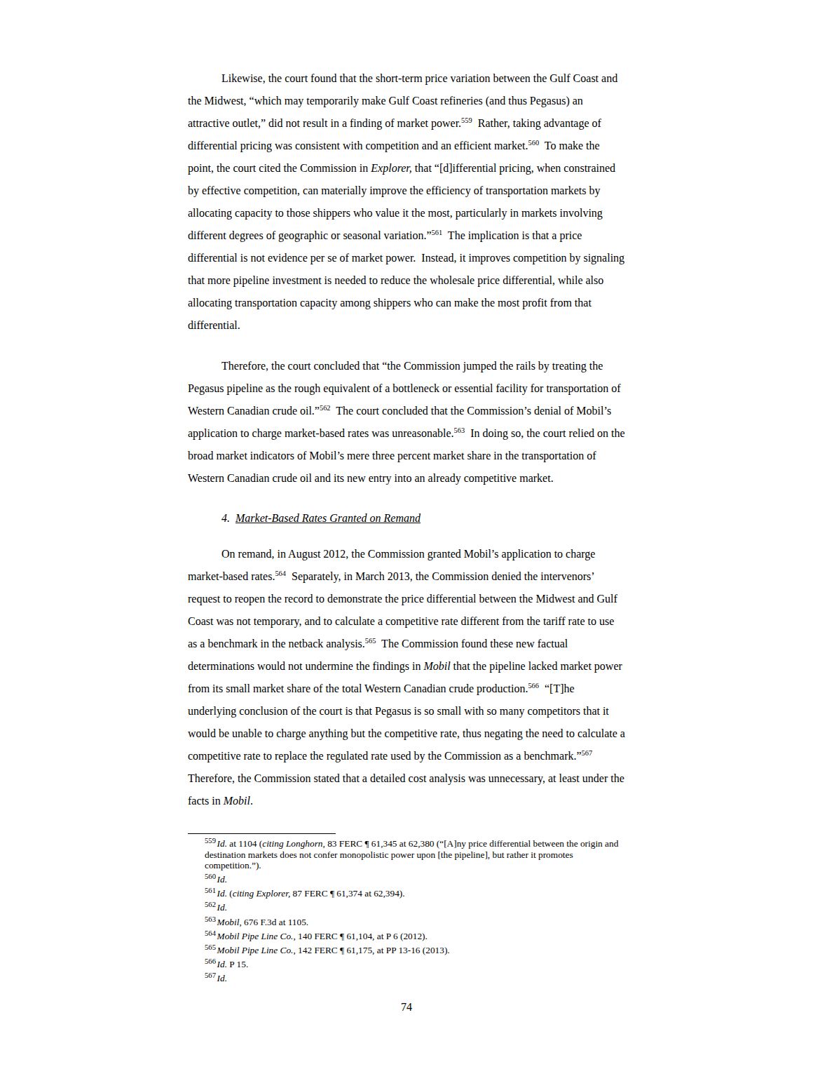Likewise, the court found that the short-term price variation between the Gulf Coast and the Midwest, “which may temporarily make Gulf Coast refineries (and thus Pegasus) an attractive outlet,” did not result in a finding of market power.559 Rather, taking advantage of differential pricing was consistent with competition and an efficient market.560 To make the point, the court cited the Commission in Explorer, that “[d]ifferential pricing, when constrained by effective competition, can materially improve the efficiency of transportation markets by allocating capacity to those shippers who value it the most, particularly in markets involving different degrees of geographic or seasonal variation.”561 The implication is that a price differential is not evidence per se of market power. Instead, it improves competition by signaling that more pipeline investment is needed to reduce the wholesale price differential, while also allocating transportation capacity among shippers who can make the most profit from that differential.
Therefore, the court concluded that “the Commission jumped the rails by treating the Pegasus pipeline as the rough equivalent of a bottleneck or essential facility for transportation of Western Canadian crude oil.”562 The court concluded that the Commission’s denial of Mobil’s application to charge market-based rates was unreasonable.563 In doing so, the court relied on the broad market indicators of Mobil’s mere three percent market share in the transportation of Western Canadian crude oil and its new entry into an already competitive market.
4. Market-Based Rates Granted on Remand
On remand, in August 2012, the Commission granted Mobil’s application to charge market-based rates.564 Separately, in March 2013, the Commission denied the intervenors’ request to reopen the record to demonstrate the price differential between the Midwest and Gulf Coast was not temporary, and to calculate a competitive rate different from the tariff rate to use as a benchmark in the netback analysis.565 The Commission found these new factual determinations would not undermine the findings in Mobil that the pipeline lacked market power from its small market share of the total Western Canadian crude production.566 “[T]he underlying conclusion of the court is that Pegasus is so small with so many competitors that it would be unable to charge anything but the competitive rate, thus negating the need to calculate a competitive rate to replace the regulated rate used by the Commission as a benchmark.”567 Therefore, the Commission stated that a detailed cost analysis was unnecessary, at least under the facts in Mobil.
559 Id. at 1104 (citing Longhorn, 83 FERC ¶ 61,345 at 62,380 (“[A]ny price differential between the origin and destination markets does not confer monopolistic power upon [the pipeline], but rather it promotes competition.”).
560 Id.
561 Id. (citing Explorer, 87 FERC ¶ 61,374 at 62,394).
562 Id.
563 Mobil, 676 F.3d at 1105.
564 Mobil Pipe Line Co., 140 FERC ¶ 61,104, at P 6 (2012).
565 Mobil Pipe Line Co., 142 FERC ¶ 61,175, at PP 13-16 (2013).
566 Id. P 15.
567 Id.
74